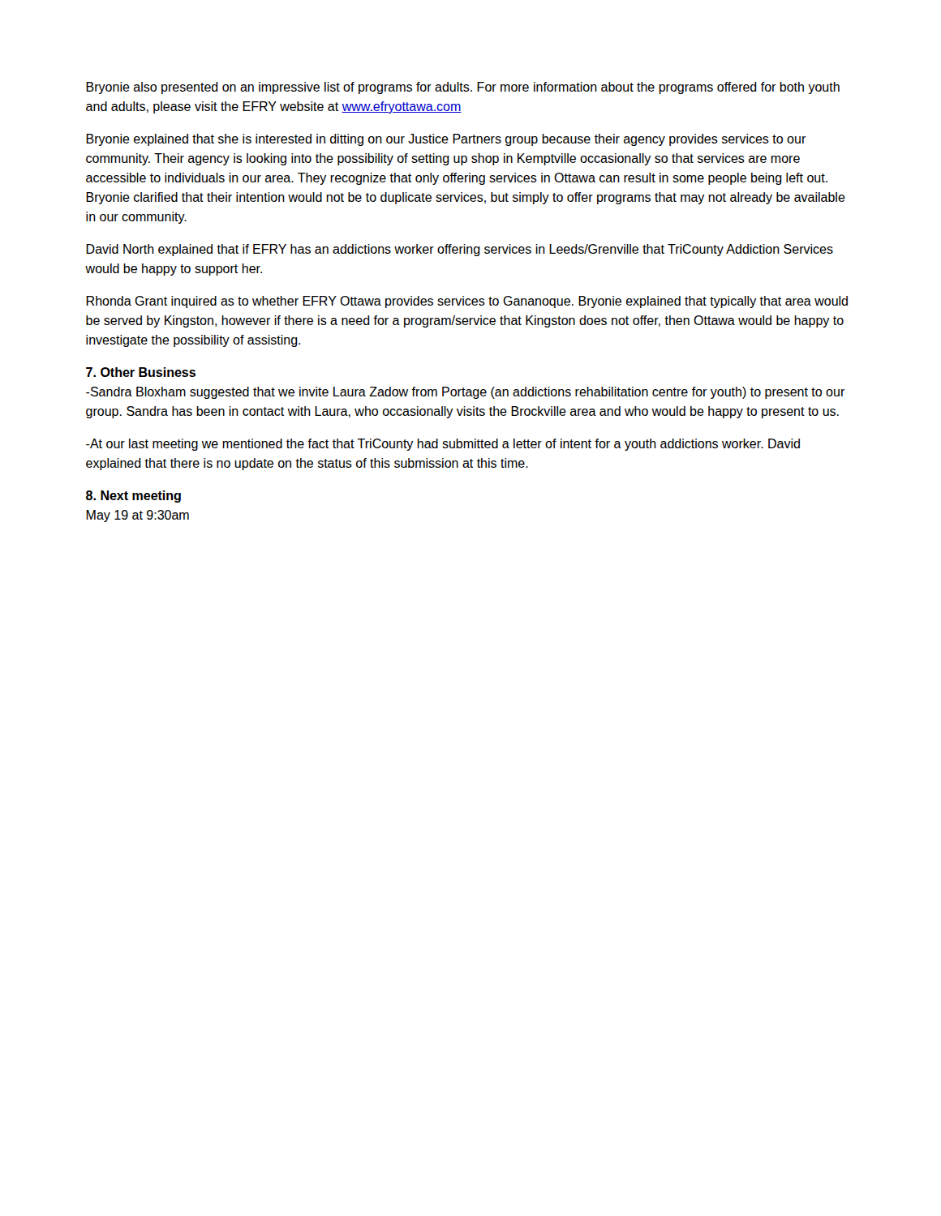Bryonie also presented on an impressive list of programs for adults. For more information about the programs offered for both youth and adults, please visit the EFRY website at www.efryottawa.com
Bryonie explained that she is interested in ditting on our Justice Partners group because their agency provides services to our community. Their agency is looking into the possibility of setting up shop in Kemptville occasionally so that services are more accessible to individuals in our area. They recognize that only offering services in Ottawa can result in some people being left out. Bryonie clarified that their intention would not be to duplicate services, but simply to offer programs that may not already be available in our community.
David North explained that if EFRY has an addictions worker offering services in Leeds/Grenville that TriCounty Addiction Services would be happy to support her.
Rhonda Grant inquired as to whether EFRY Ottawa provides services to Gananoque. Bryonie explained that typically that area would be served by Kingston, however if there is a need for a program/service that Kingston does not offer, then Ottawa would be happy to investigate the possibility of assisting.
7. Other Business
-Sandra Bloxham suggested that we invite Laura Zadow from Portage (an addictions rehabilitation centre for youth) to present to our group. Sandra has been in contact with Laura, who occasionally visits the Brockville area and who would be happy to present to us.
-At our last meeting we mentioned the fact that TriCounty had submitted a letter of intent for a youth addictions worker. David explained that there is no update on the status of this submission at this time.
8. Next meeting
May 19 at 9:30am